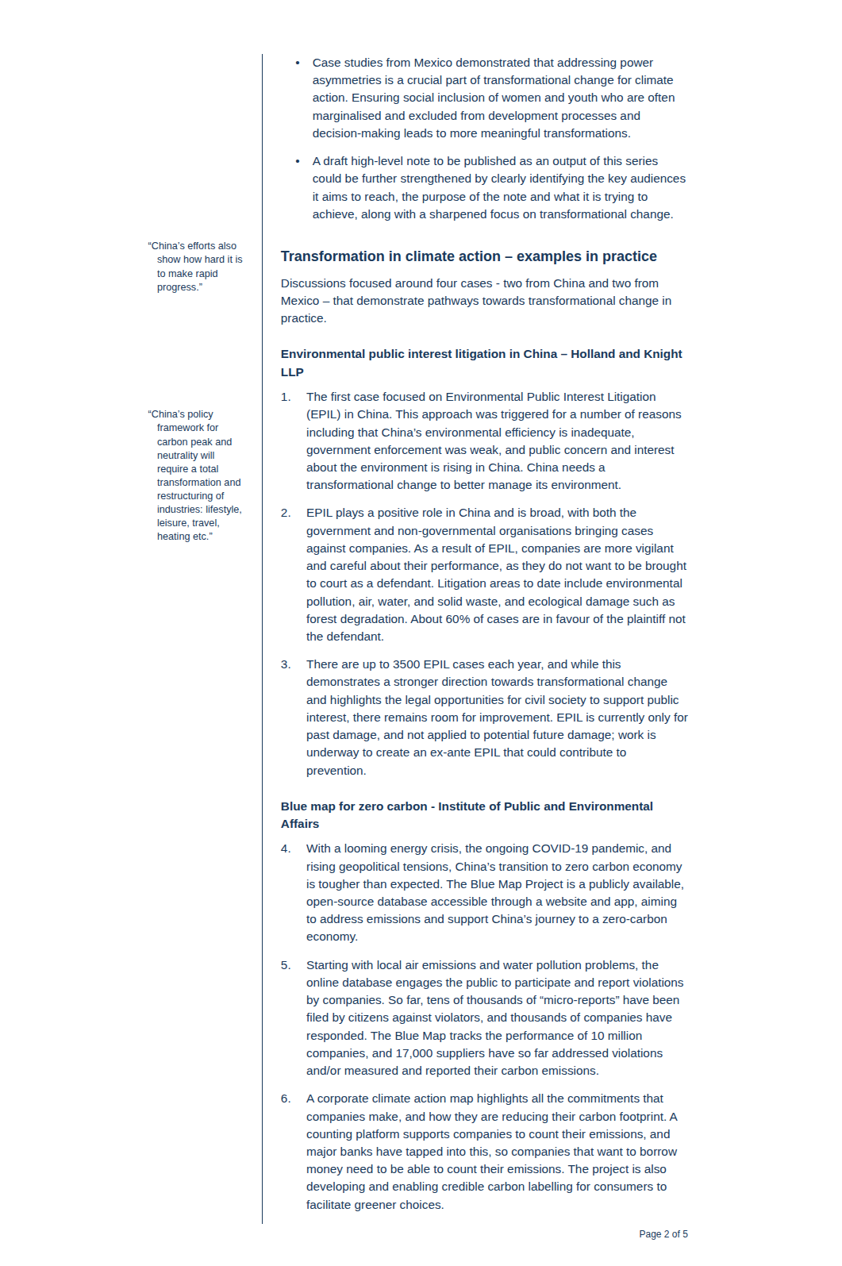“China’s efforts also show how hard it is to make rapid progress.”
“China’s policy framework for carbon peak and neutrality will require a total transformation and restructuring of industries: lifestyle, leisure, travel, heating etc.”
Case studies from Mexico demonstrated that addressing power asymmetries is a crucial part of transformational change for climate action. Ensuring social inclusion of women and youth who are often marginalised and excluded from development processes and decision-making leads to more meaningful transformations.
A draft high-level note to be published as an output of this series could be further strengthened by clearly identifying the key audiences it aims to reach, the purpose of the note and what it is trying to achieve, along with a sharpened focus on transformational change.
Transformation in climate action – examples in practice
Discussions focused around four cases - two from China and two from Mexico – that demonstrate pathways towards transformational change in practice.
Environmental public interest litigation in China – Holland and Knight LLP
The first case focused on Environmental Public Interest Litigation (EPIL) in China. This approach was triggered for a number of reasons including that China’s environmental efficiency is inadequate, government enforcement was weak, and public concern and interest about the environment is rising in China. China needs a transformational change to better manage its environment.
EPIL plays a positive role in China and is broad, with both the government and non-governmental organisations bringing cases against companies. As a result of EPIL, companies are more vigilant and careful about their performance, as they do not want to be brought to court as a defendant. Litigation areas to date include environmental pollution, air, water, and solid waste, and ecological damage such as forest degradation. About 60% of cases are in favour of the plaintiff not the defendant.
There are up to 3500 EPIL cases each year, and while this demonstrates a stronger direction towards transformational change and highlights the legal opportunities for civil society to support public interest, there remains room for improvement. EPIL is currently only for past damage, and not applied to potential future damage; work is underway to create an ex-ante EPIL that could contribute to prevention.
Blue map for zero carbon - Institute of Public and Environmental Affairs
With a looming energy crisis, the ongoing COVID-19 pandemic, and rising geopolitical tensions, China’s transition to zero carbon economy is tougher than expected. The Blue Map Project is a publicly available, open-source database accessible through a website and app, aiming to address emissions and support China’s journey to a zero-carbon economy.
Starting with local air emissions and water pollution problems, the online database engages the public to participate and report violations by companies. So far, tens of thousands of “micro-reports” have been filed by citizens against violators, and thousands of companies have responded. The Blue Map tracks the performance of 10 million companies, and 17,000 suppliers have so far addressed violations and/or measured and reported their carbon emissions.
A corporate climate action map highlights all the commitments that companies make, and how they are reducing their carbon footprint. A counting platform supports companies to count their emissions, and major banks have tapped into this, so companies that want to borrow money need to be able to count their emissions. The project is also developing and enabling credible carbon labelling for consumers to facilitate greener choices.
Page 2 of 5